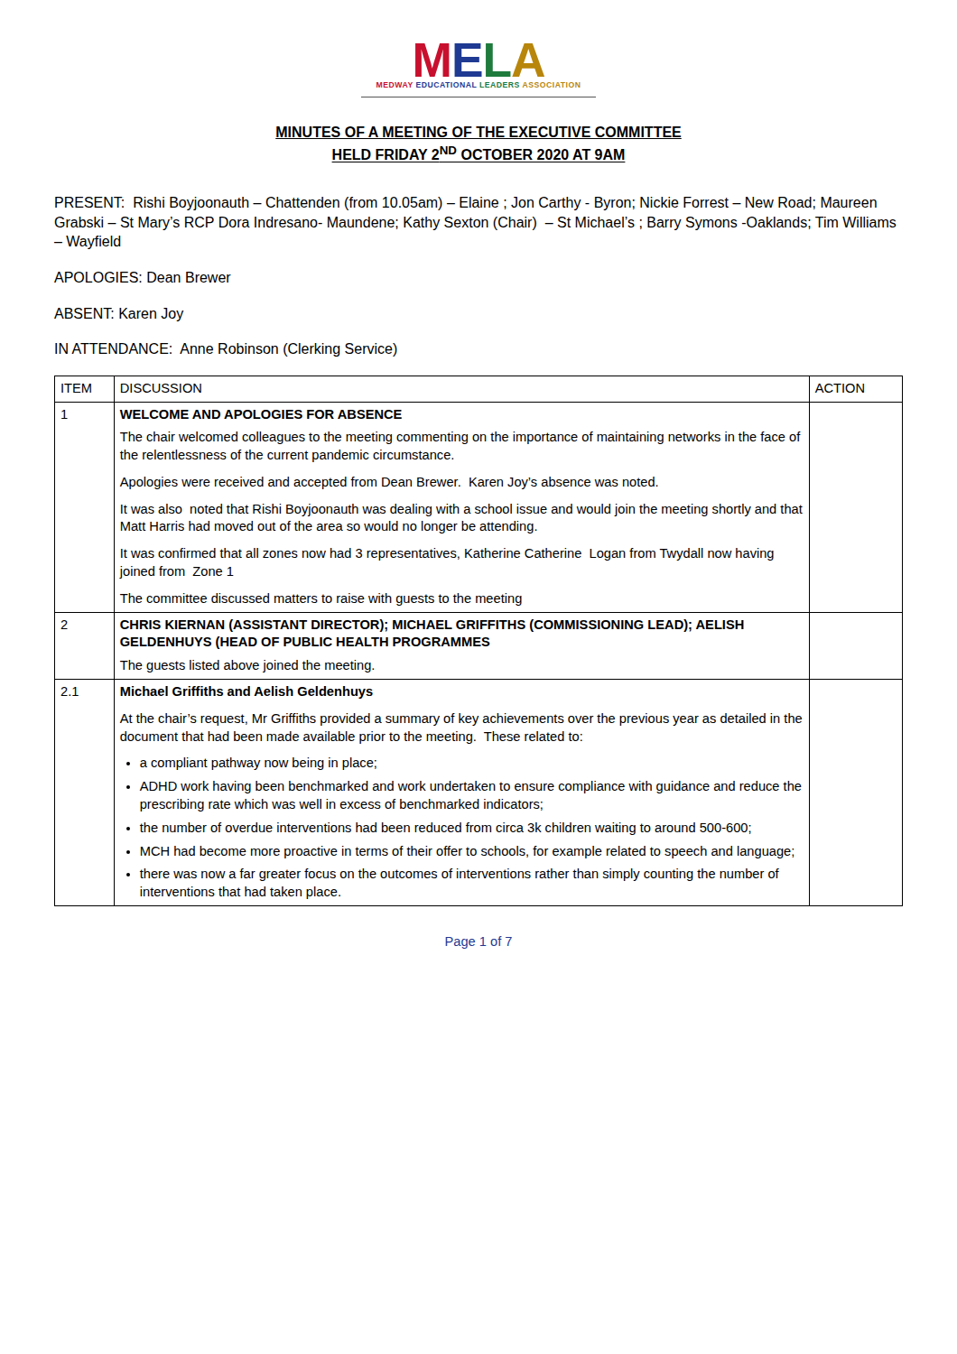MELA
MEDWAY EDUCATIONAL LEADERS ASSOCIATION
MINUTES OF A MEETING OF THE EXECUTIVE COMMITTEE
HELD FRIDAY 2ND OCTOBER 2020 AT 9AM
PRESENT: Rishi Boyjoonauth – Chattenden (from 10.05am) – Elaine ; Jon Carthy - Byron; Nickie Forrest – New Road; Maureen Grabski – St Mary’s RCP Dora Indresano- Maundene; Kathy Sexton (Chair) – St Michael’s ; Barry Symons -Oaklands; Tim Williams – Wayfield
APOLOGIES: Dean Brewer
ABSENT: Karen Joy
IN ATTENDANCE: Anne Robinson (Clerking Service)
| ITEM | DISCUSSION | ACTION |
| --- | --- | --- |
| 1 | WELCOME AND APOLOGIES FOR ABSENCE The chair welcomed colleagues to the meeting commenting on the importance of maintaining networks in the face of the relentlessness of the current pandemic circumstance. Apologies were received and accepted from Dean Brewer. Karen Joy’s absence was noted. It was also noted that Rishi Boyjoonauth was dealing with a school issue and would join the meeting shortly and that Matt Harris had moved out of the area so would no longer be attending. It was confirmed that all zones now had 3 representatives, Katherine Catherine Logan from Twydall now having joined from Zone 1 The committee discussed matters to raise with guests to the meeting | |
| 2 | CHRIS KIERNAN (ASSISTANT DIRECTOR); MICHAEL GRIFFITHS (COMMISSIONING LEAD); AELISH GELDENHUYS (HEAD OF PUBLIC HEALTH PROGRAMMES The guests listed above joined the meeting. | |
| 2.1 | Michael Griffiths and Aelish Geldenhuys At the chair’s request, Mr Griffiths provided a summary of key achievements over the previous year as detailed in the document that had been made available prior to the meeting. These related to: a compliant pathway now being in place; ADHD work having been benchmarked and work undertaken to ensure compliance with guidance and reduce the prescribing rate which was well in excess of benchmarked indicators; the number of overdue interventions had been reduced from circa 3k children waiting to around 500-600; MCH had become more proactive in terms of their offer to schools, for example related to speech and language; there was now a far greater focus on the outcomes of interventions rather than simply counting the number of interventions that had taken place. | |
Page 1 of 7